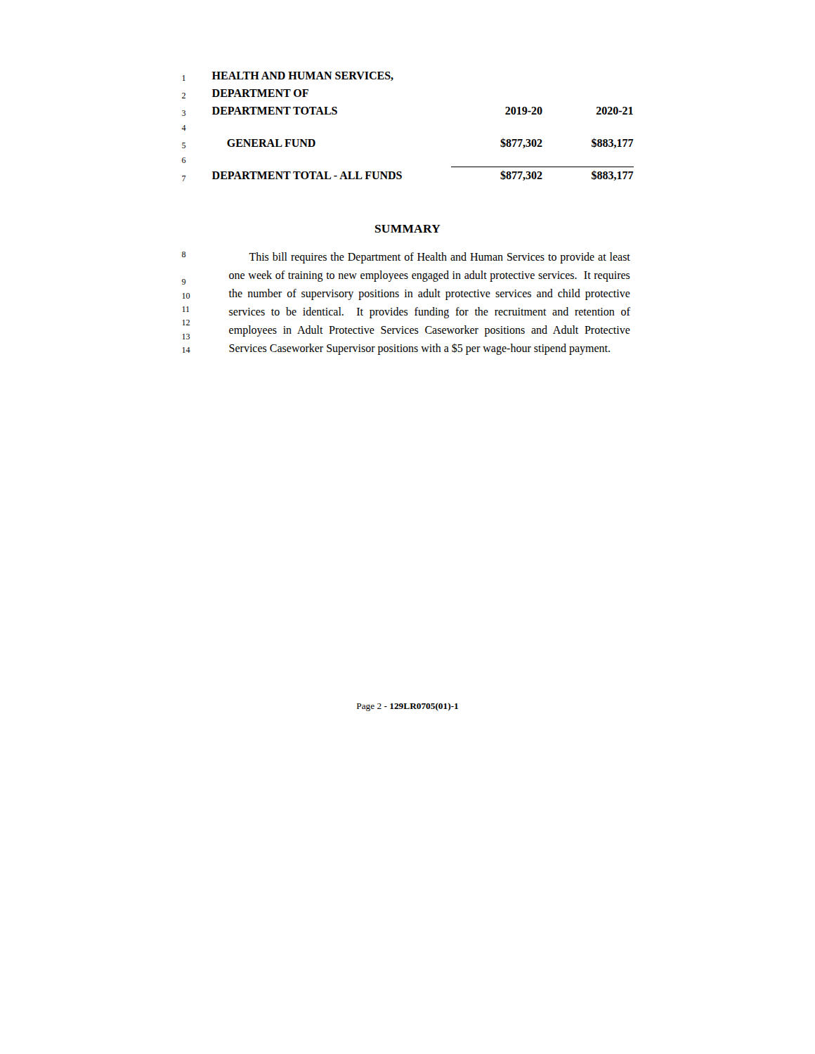| 1 | HEALTH AND HUMAN SERVICES, | | |
| 2 | DEPARTMENT OF | | |
| 3 | DEPARTMENT TOTALS | 2019-20 | 2020-21 |
| 4 | | | |
| 5 | GENERAL FUND | $877,302 | $883,177 |
| 6 | | | |
| 7 | DEPARTMENT TOTAL - ALL FUNDS | $877,302 | $883,177 |
SUMMARY
8
9
10
11
12
13
14
This bill requires the Department of Health and Human Services to provide at least one week of training to new employees engaged in adult protective services. It requires the number of supervisory positions in adult protective services and child protective services to be identical. It provides funding for the recruitment and retention of employees in Adult Protective Services Caseworker positions and Adult Protective Services Caseworker Supervisor positions with a $5 per wage-hour stipend payment.
Page 2 - 129LR0705(01)-1